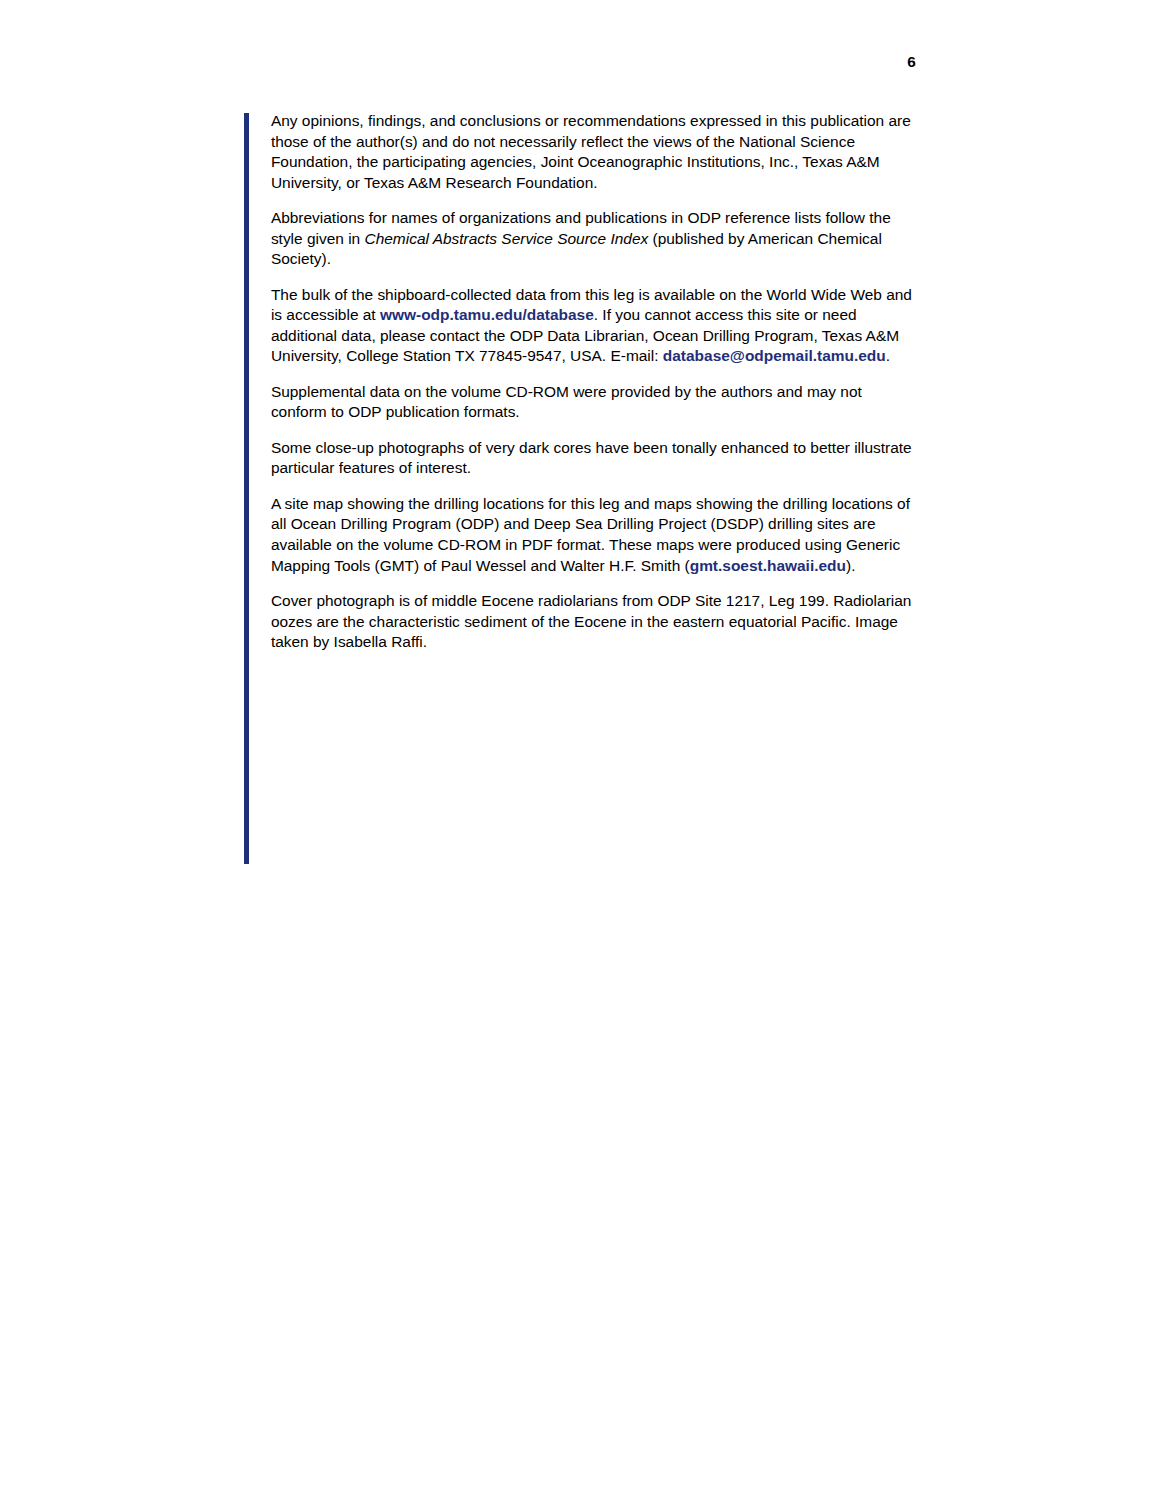6
Any opinions, findings, and conclusions or recommendations expressed in this publication are those of the author(s) and do not necessarily reflect the views of the National Science Foundation, the participating agencies, Joint Oceanographic Institutions, Inc., Texas A&M University, or Texas A&M Research Foundation.
Abbreviations for names of organizations and publications in ODP reference lists follow the style given in Chemical Abstracts Service Source Index (published by American Chemical Society).
The bulk of the shipboard-collected data from this leg is available on the World Wide Web and is accessible at www-odp.tamu.edu/database. If you cannot access this site or need additional data, please contact the ODP Data Librarian, Ocean Drilling Program, Texas A&M University, College Station TX 77845-9547, USA. E-mail: database@odpemail.tamu.edu.
Supplemental data on the volume CD-ROM were provided by the authors and may not conform to ODP publication formats.
Some close-up photographs of very dark cores have been tonally enhanced to better illustrate particular features of interest.
A site map showing the drilling locations for this leg and maps showing the drilling locations of all Ocean Drilling Program (ODP) and Deep Sea Drilling Project (DSDP) drilling sites are available on the volume CD-ROM in PDF format. These maps were produced using Generic Mapping Tools (GMT) of Paul Wessel and Walter H.F. Smith (gmt.soest.hawaii.edu).
Cover photograph is of middle Eocene radiolarians from ODP Site 1217, Leg 199. Radiolarian oozes are the characteristic sediment of the Eocene in the eastern equatorial Pacific. Image taken by Isabella Raffi.